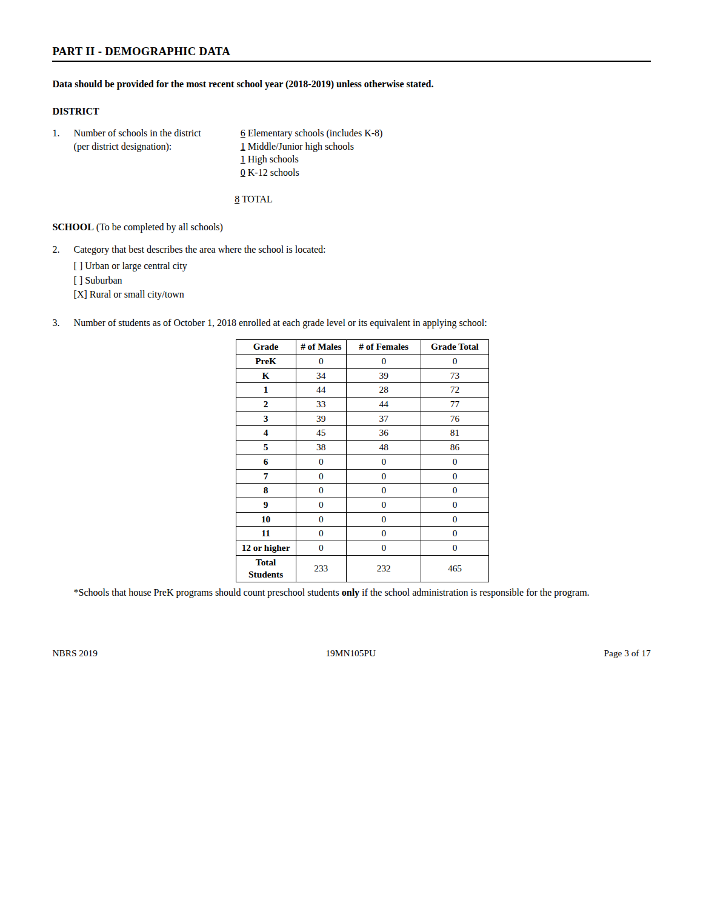PART II - DEMOGRAPHIC DATA
Data should be provided for the most recent school year (2018-2019) unless otherwise stated.
DISTRICT
1.
Number of schools in the district
(per district designation):
6 Elementary schools (includes K-8)
1 Middle/Junior high schools
1 High schools
0 K-12 schools
8 TOTAL
SCHOOL (To be completed by all schools)
2.
Category that best describes the area where the school is located:
[ ] Urban or large central city
[ ] Suburban
[X] Rural or small city/town
3.
Number of students as of October 1, 2018 enrolled at each grade level or its equivalent in applying school:
| Grade | # of Males | # of Females | Grade Total |
| --- | --- | --- | --- |
| PreK | 0 | 0 | 0 |
| K | 34 | 39 | 73 |
| 1 | 44 | 28 | 72 |
| 2 | 33 | 44 | 77 |
| 3 | 39 | 37 | 76 |
| 4 | 45 | 36 | 81 |
| 5 | 38 | 48 | 86 |
| 6 | 0 | 0 | 0 |
| 7 | 0 | 0 | 0 |
| 8 | 0 | 0 | 0 |
| 9 | 0 | 0 | 0 |
| 10 | 0 | 0 | 0 |
| 11 | 0 | 0 | 0 |
| 12 or higher | 0 | 0 | 0 |
| Total Students | 233 | 232 | 465 |
*Schools that house PreK programs should count preschool students only if the school administration is responsible for the program.
NBRS 2019 19MN105PU Page 3 of 17